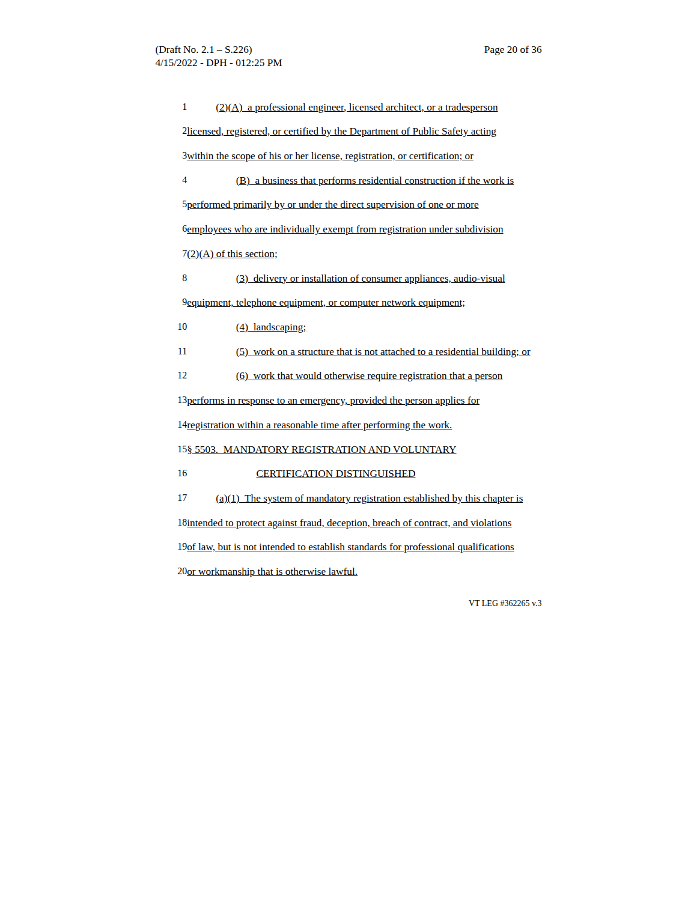(Draft No. 2.1 – S.226) 4/15/2022 - DPH - 012:25 PM
Page 20 of 36
| 1 | (2)(A) a professional engineer, licensed architect, or a tradesperson |
| 2 | licensed, registered, or certified by the Department of Public Safety acting |
| 3 | within the scope of his or her license, registration, or certification; or |
| 4 | (B) a business that performs residential construction if the work is |
| 5 | performed primarily by or under the direct supervision of one or more |
| 6 | employees who are individually exempt from registration under subdivision |
| 7 | (2)(A) of this section; |
| 8 | (3) delivery or installation of consumer appliances, audio-visual |
| 9 | equipment, telephone equipment, or computer network equipment; |
| 10 | (4) landscaping; |
| 11 | (5) work on a structure that is not attached to a residential building; or |
| 12 | (6) work that would otherwise require registration that a person |
| 13 | performs in response to an emergency, provided the person applies for |
| 14 | registration within a reasonable time after performing the work. |
| 15 | § 5503. MANDATORY REGISTRATION AND VOLUNTARY |
| 16 | CERTIFICATION DISTINGUISHED |
| 17 | (a)(1) The system of mandatory registration established by this chapter is |
| 18 | intended to protect against fraud, deception, breach of contract, and violations |
| 19 | of law, but is not intended to establish standards for professional qualifications |
| 20 | or workmanship that is otherwise lawful. |
VT LEG #362265 v.3